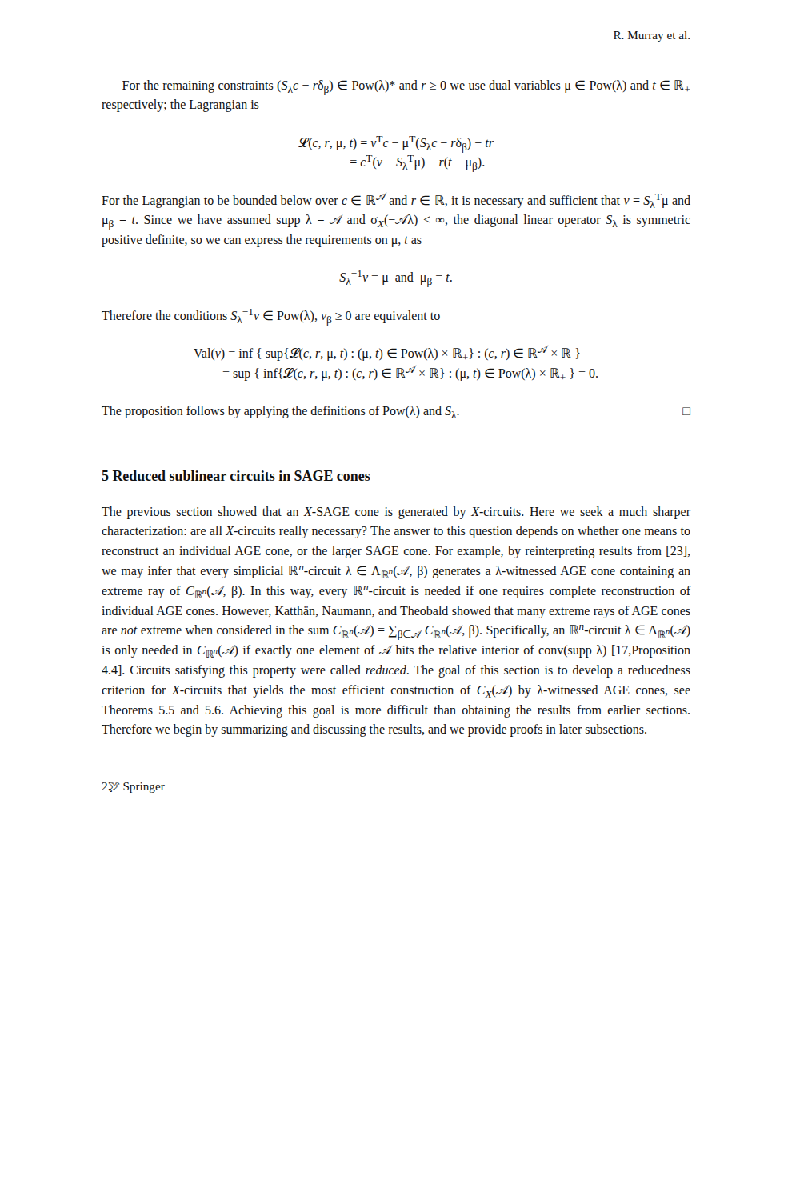R. Murray et al.
For the remaining constraints (Sλc − rδβ) ∈ Pow(λ)* and r ≥ 0 we use dual variables μ ∈ Pow(λ) and t ∈ ℝ+ respectively; the Lagrangian is
𝓛(c, r, μ, t) = vTc − μT(Sλc − rδβ) − tr
= cT(v − SλTμ) − r(t − μβ).
For the Lagrangian to be bounded below over c ∈ ℝ𝒜 and r ∈ ℝ, it is necessary and sufficient that v = SλTμ and μβ = t. Since we have assumed supp λ = 𝒜 and σX(−𝒜λ) < ∞, the diagonal linear operator Sλ is symmetric positive definite, so we can express the requirements on μ, t as
Sλ−1v = μ and μβ = t.
Therefore the conditions Sλ−1v ∈ Pow(λ), vβ ≥ 0 are equivalent to
Val(v) = inf { sup{𝓛(c, r, μ, t) : (μ, t) ∈ Pow(λ) × ℝ+} : (c, r) ∈ ℝ𝒜 × ℝ }
= sup { inf{𝓛(c, r, μ, t) : (c, r) ∈ ℝ𝒜 × ℝ} : (μ, t) ∈ Pow(λ) × ℝ+ } = 0.
The proposition follows by applying the definitions of Pow(λ) and Sλ.□
5 Reduced sublinear circuits in SAGE cones
The previous section showed that an X-SAGE cone is generated by X-circuits. Here we seek a much sharper characterization: are all X-circuits really necessary? The answer to this question depends on whether one means to reconstruct an individual AGE cone, or the larger SAGE cone. For example, by reinterpreting results from [23], we may infer that every simplicial ℝn-circuit λ ∈ Λℝn(𝒜, β) generates a λ-witnessed AGE cone containing an extreme ray of Cℝn(𝒜, β). In this way, every ℝn-circuit is needed if one requires complete reconstruction of individual AGE cones. However, Katthän, Naumann, and Theobald showed that many extreme rays of AGE cones are not extreme when considered in the sum Cℝn(𝒜) = ∑β∈𝒜 Cℝn(𝒜, β). Specifically, an ℝn-circuit λ ∈ Λℝn(𝒜) is only needed in Cℝn(𝒜) if exactly one element of 𝒜 hits the relative interior of conv(supp λ) [17,Proposition 4.4]. Circuits satisfying this property were called reduced. The goal of this section is to develop a reducedness criterion for X-circuits that yields the most efficient construction of CX(𝒜) by λ-witnessed AGE cones, see Theorems 5.5 and 5.6. Achieving this goal is more difficult than obtaining the results from earlier sections. Therefore we begin by summarizing and discussing the results, and we provide proofs in later subsections.
2 🕊 Springer